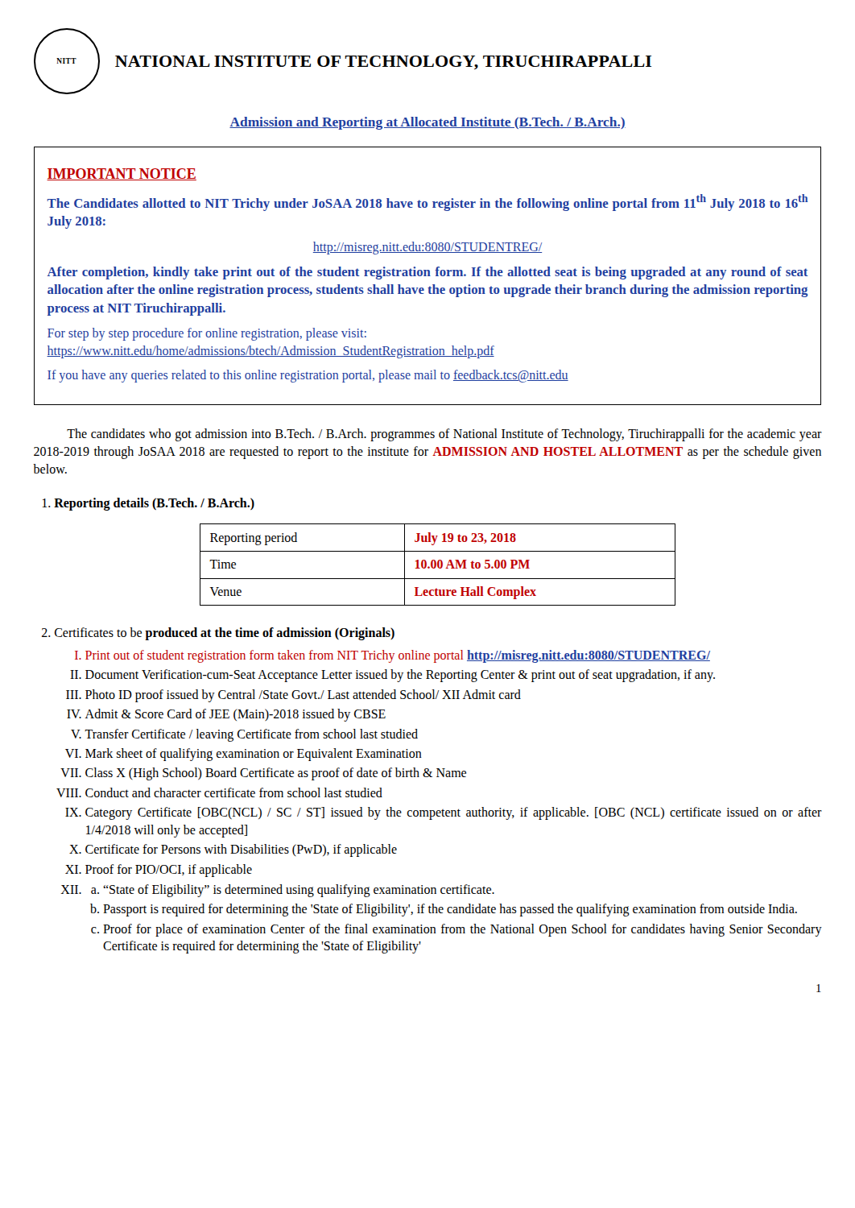NITT
NATIONAL INSTITUTE OF TECHNOLOGY, TIRUCHIRAPPALLI
Admission and Reporting at Allocated Institute (B.Tech. / B.Arch.)
IMPORTANT NOTICE
The Candidates allotted to NIT Trichy under JoSAA 2018 have to register in the following online portal from 11th July 2018 to 16th July 2018:
http://misreg.nitt.edu:8080/STUDENTREG/
After completion, kindly take print out of the student registration form. If the allotted seat is being upgraded at any round of seat allocation after the online registration process, students shall have the option to upgrade their branch during the admission reporting process at NIT Tiruchirappalli.
For step by step procedure for online registration, please visit:
https://www.nitt.edu/home/admissions/btech/Admission_StudentRegistration_help.pdf
If you have any queries related to this online registration portal, please mail to feedback.tcs@nitt.edu
The candidates who got admission into B.Tech. / B.Arch. programmes of National Institute of Technology, Tiruchirappalli for the academic year 2018-2019 through JoSAA 2018 are requested to report to the institute for ADMISSION AND HOSTEL ALLOTMENT as per the schedule given below.
Reporting details (B.Tech. / B.Arch.)
| Reporting period | July 19 to 23, 2018 |
| Time | 10.00 AM to 5.00 PM |
| Venue | Lecture Hall Complex |
Certificates to be produced at the time of admission (Originals)
Print out of student registration form taken from NIT Trichy online portal http://misreg.nitt.edu:8080/STUDENTREG/
Document Verification-cum-Seat Acceptance Letter issued by the Reporting Center & print out of seat upgradation, if any.
Photo ID proof issued by Central /State Govt./ Last attended School/ XII Admit card
Admit & Score Card of JEE (Main)-2018 issued by CBSE
Transfer Certificate / leaving Certificate from school last studied
Mark sheet of qualifying examination or Equivalent Examination
Class X (High School) Board Certificate as proof of date of birth & Name
Conduct and character certificate from school last studied
Category Certificate [OBC(NCL) / SC / ST] issued by the competent authority, if applicable. [OBC (NCL) certificate issued on or after 1/4/2018 will only be accepted]
Certificate for Persons with Disabilities (PwD), if applicable
Proof for PIO/OCI, if applicable
“State of Eligibility” is determined using qualifying examination certificate.
Passport is required for determining the 'State of Eligibility', if the candidate has passed the qualifying examination from outside India.
Proof for place of examination Center of the final examination from the National Open School for candidates having Senior Secondary Certificate is required for determining the 'State of Eligibility'
1